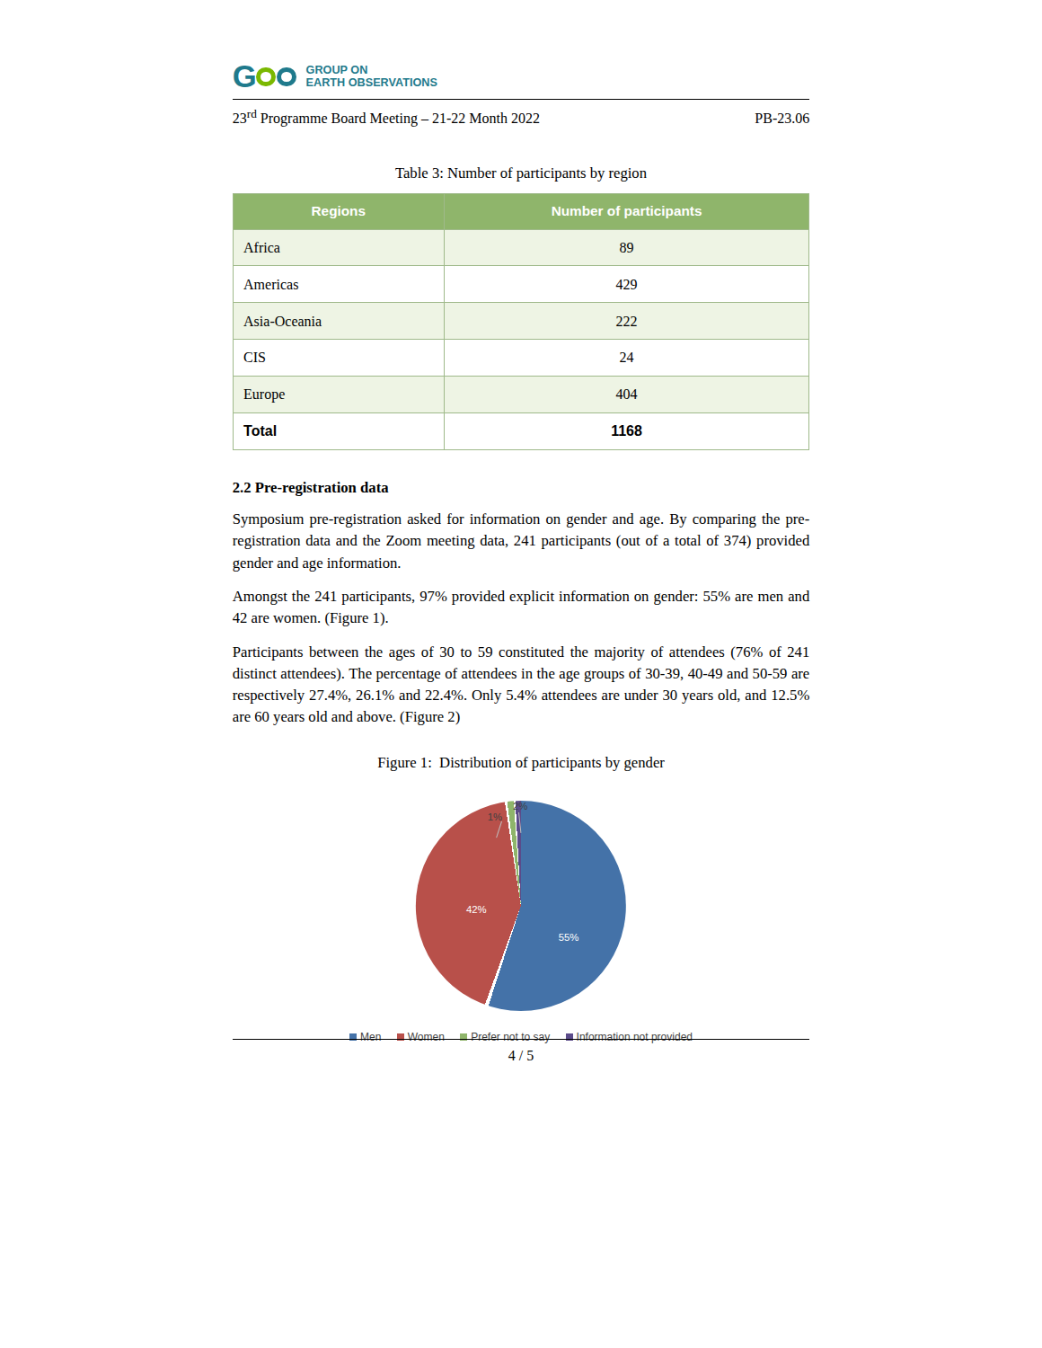G Group on
Earth Observations
23rd Programme Board Meeting – 21-22 Month 2022
PB-23.06
Table 3: Number of participants by region
| Regions | Number of participants |
| --- | --- |
| Africa | 89 |
| Americas | 429 |
| Asia-Oceania | 222 |
| CIS | 24 |
| Europe | 404 |
| Total | 1168 |
2.2 Pre-registration data
Symposium pre-registration asked for information on gender and age. By comparing the pre-registration data and the Zoom meeting data, 241 participants (out of a total of 374) provided gender and age information.
Amongst the 241 participants, 97% provided explicit information on gender: 55% are men and 42 are women. (Figure 1).
Participants between the ages of 30 to 59 constituted the majority of attendees (76% of 241 distinct attendees). The percentage of attendees in the age groups of 30-39, 40-49 and 50-59 are respectively 27.4%, 26.1% and 22.4%. Only 5.4% attendees are under 30 years old, and 12.5% are 60 years old and above. (Figure 2)
Figure 1: Distribution of participants by gender
55%
42%
1%
2%
Men Women Prefer not to say Information not provided
4 / 5